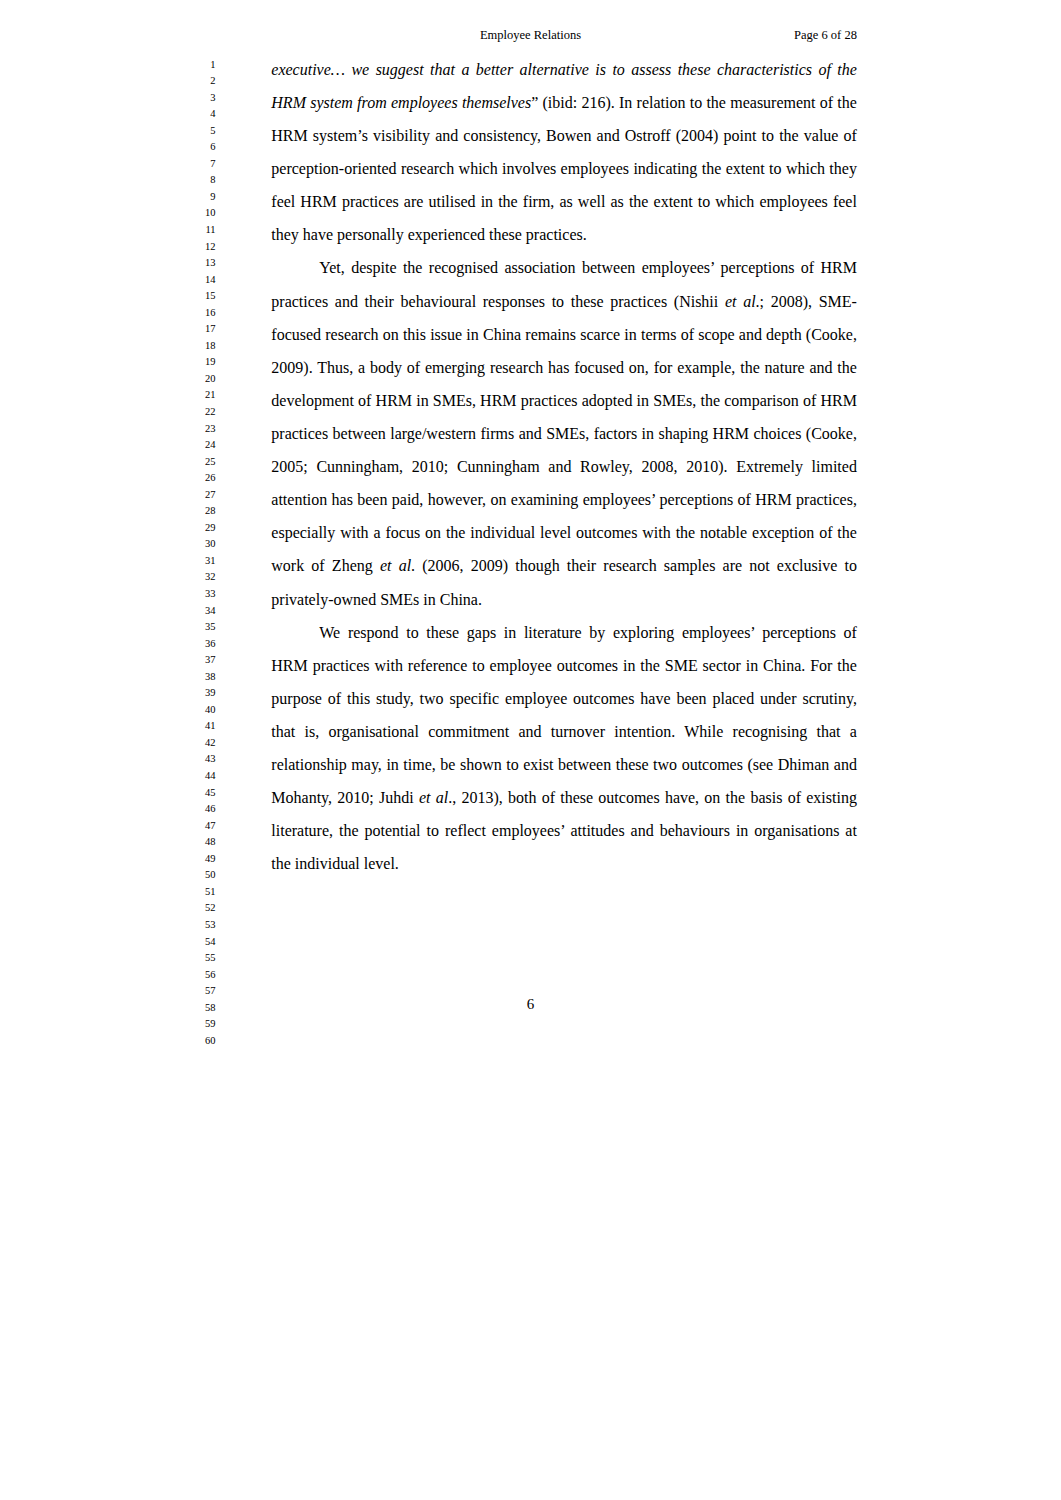Employee Relations Page 6 of 28
12345 678910 1112131415 1617181920 2122232425 2627282930 3132333435 3637383940 4142434445 4647484950 5152535455 5657585960
executive… we suggest that a better alternative is to assess these characteristics of the HRM system from employees themselves” (ibid: 216). In relation to the measurement of the HRM system’s visibility and consistency, Bowen and Ostroff (2004) point to the value of perception-oriented research which involves employees indicating the extent to which they feel HRM practices are utilised in the firm, as well as the extent to which employees feel they have personally experienced these practices.
Yet, despite the recognised association between employees’ perceptions of HRM practices and their behavioural responses to these practices (Nishii et al.; 2008), SME-focused research on this issue in China remains scarce in terms of scope and depth (Cooke, 2009). Thus, a body of emerging research has focused on, for example, the nature and the development of HRM in SMEs, HRM practices adopted in SMEs, the comparison of HRM practices between large/western firms and SMEs, factors in shaping HRM choices (Cooke, 2005; Cunningham, 2010; Cunningham and Rowley, 2008, 2010). Extremely limited attention has been paid, however, on examining employees’ perceptions of HRM practices, especially with a focus on the individual level outcomes with the notable exception of the work of Zheng et al. (2006, 2009) though their research samples are not exclusive to privately-owned SMEs in China.
We respond to these gaps in literature by exploring employees’ perceptions of HRM practices with reference to employee outcomes in the SME sector in China. For the purpose of this study, two specific employee outcomes have been placed under scrutiny, that is, organisational commitment and turnover intention. While recognising that a relationship may, in time, be shown to exist between these two outcomes (see Dhiman and Mohanty, 2010; Juhdi et al., 2013), both of these outcomes have, on the basis of existing literature, the potential to reflect employees’ attitudes and behaviours in organisations at the individual level.
6